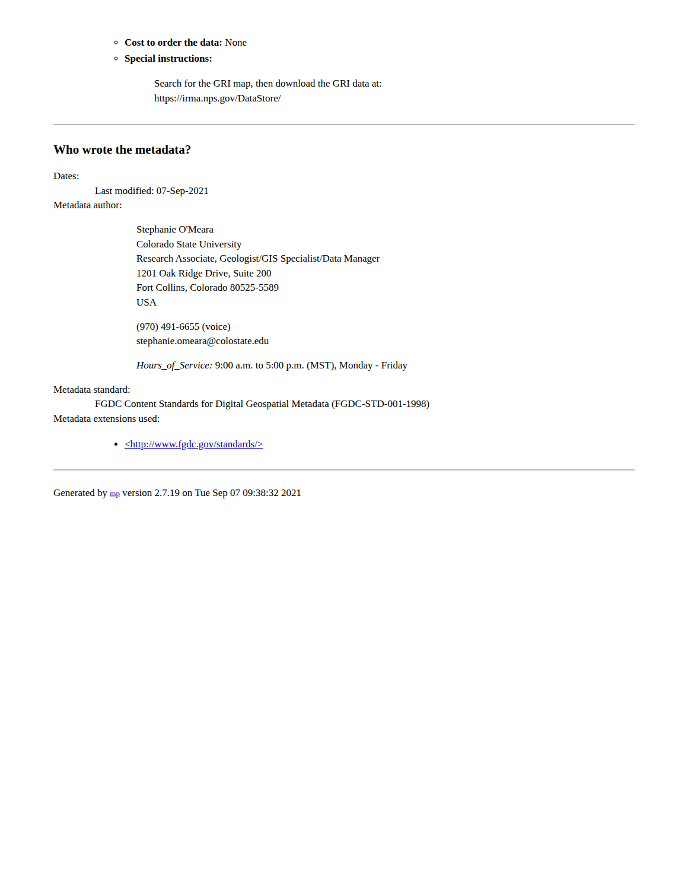Cost to order the data: None
Special instructions:
Search for the GRI map, then download the GRI data at:
https://irma.nps.gov/DataStore/
Who wrote the metadata?
Dates:
Last modified: 07-Sep-2021
Metadata author:
Stephanie O'Meara
Colorado State University
Research Associate, Geologist/GIS Specialist/Data Manager
1201 Oak Ridge Drive, Suite 200
Fort Collins, Colorado 80525-5589
USA
(970) 491-6655 (voice)
stephanie.omeara@colostate.edu
Hours_of_Service: 9:00 a.m. to 5:00 p.m. (MST), Monday - Friday
Metadata standard:
FGDC Content Standards for Digital Geospatial Metadata (FGDC-STD-001-1998)
Metadata extensions used:
<http://www.fgdc.gov/standards/>
Generated by mp version 2.7.19 on Tue Sep 07 09:38:32 2021